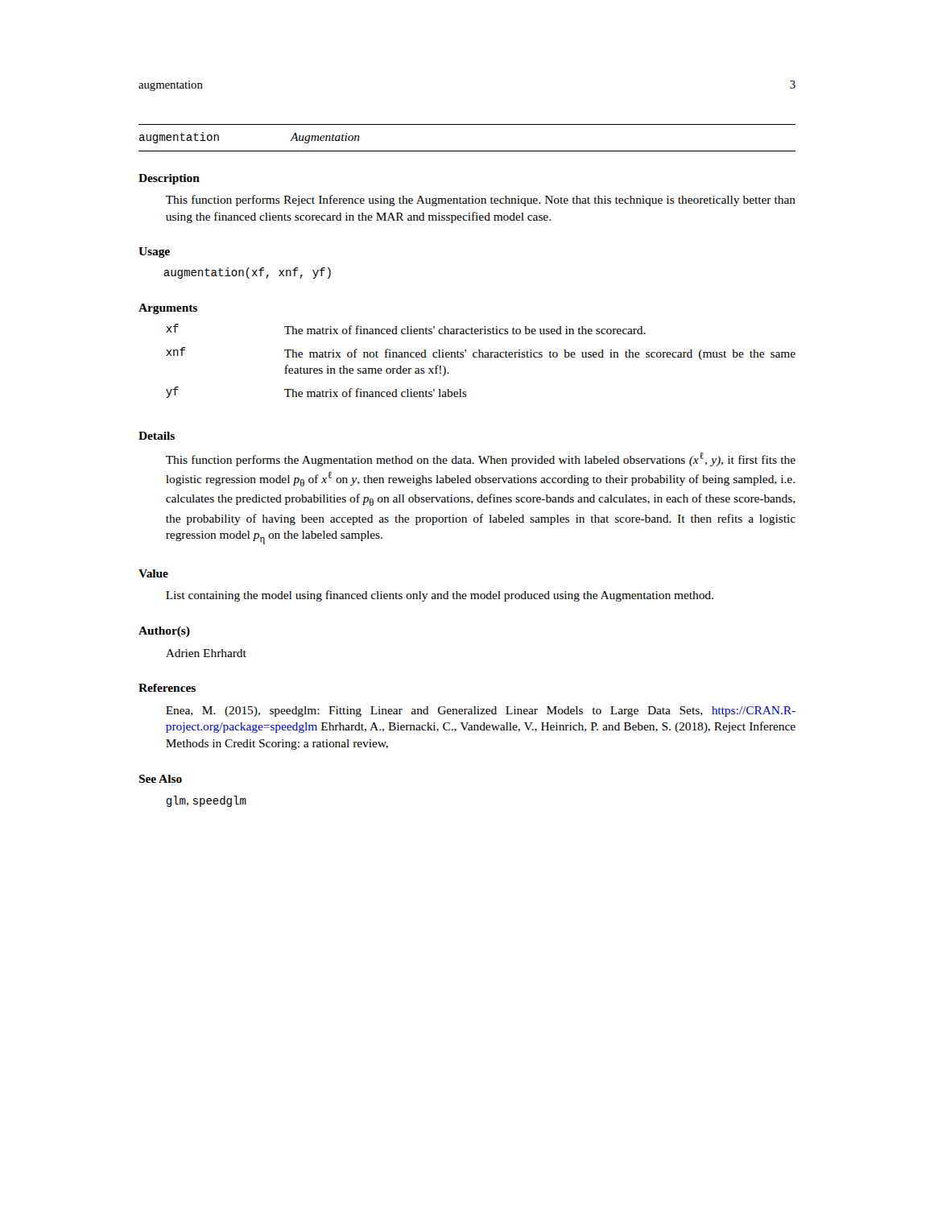augmentation
3
augmentation
Augmentation
Description
This function performs Reject Inference using the Augmentation technique. Note that this technique is theoretically better than using the financed clients scorecard in the MAR and misspecified model case.
Usage
augmentation(xf, xnf, yf)
Arguments
| xf | The matrix of financed clients' characteristics to be used in the scorecard. |
| xnf | The matrix of not financed clients' characteristics to be used in the scorecard (must be the same features in the same order as xf!). |
| yf | The matrix of financed clients' labels |
Details
This function performs the Augmentation method on the data. When provided with labeled observations (xℓ, y), it first fits the logistic regression model pθ of xℓ on y, then reweighs labeled observations according to their probability of being sampled, i.e. calculates the predicted probabilities of pθ on all observations, defines score-bands and calculates, in each of these score-bands, the probability of having been accepted as the proportion of labeled samples in that score-band. It then refits a logistic regression model pη on the labeled samples.
Value
List containing the model using financed clients only and the model produced using the Augmentation method.
Author(s)
Adrien Ehrhardt
References
Enea, M. (2015), speedglm: Fitting Linear and Generalized Linear Models to Large Data Sets, https://CRAN.R-project.org/package=speedglm Ehrhardt, A., Biernacki, C., Vandewalle, V., Heinrich, P. and Beben, S. (2018), Reject Inference Methods in Credit Scoring: a rational review,
See Also
glm, speedglm